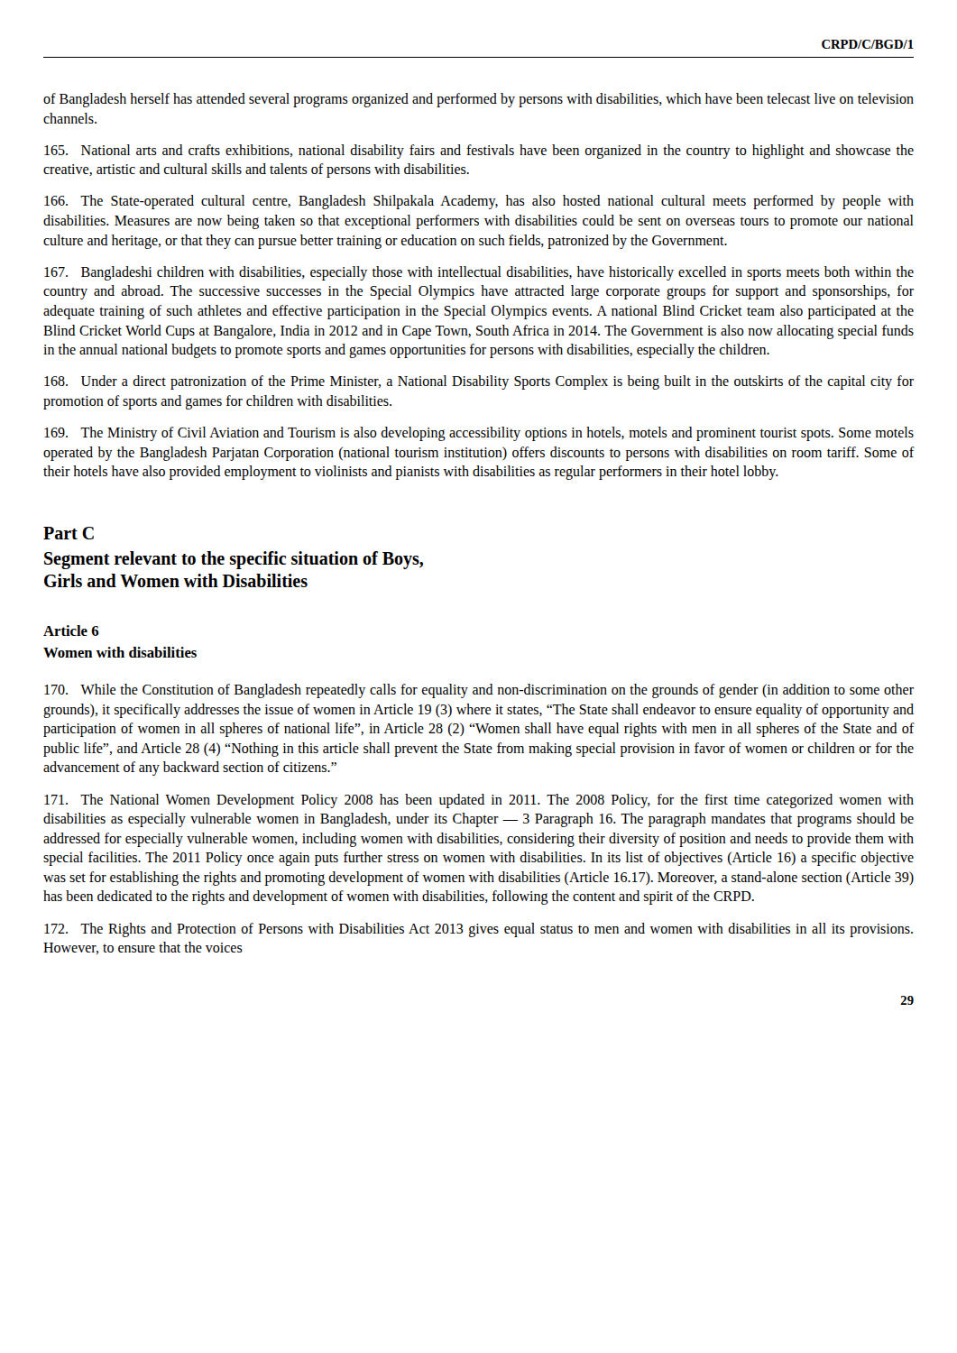CRPD/C/BGD/1
of Bangladesh herself has attended several programs organized and performed by persons with disabilities, which have been telecast live on television channels.
165. National arts and crafts exhibitions, national disability fairs and festivals have been organized in the country to highlight and showcase the creative, artistic and cultural skills and talents of persons with disabilities.
166. The State-operated cultural centre, Bangladesh Shilpakala Academy, has also hosted national cultural meets performed by people with disabilities. Measures are now being taken so that exceptional performers with disabilities could be sent on overseas tours to promote our national culture and heritage, or that they can pursue better training or education on such fields, patronized by the Government.
167. Bangladeshi children with disabilities, especially those with intellectual disabilities, have historically excelled in sports meets both within the country and abroad. The successive successes in the Special Olympics have attracted large corporate groups for support and sponsorships, for adequate training of such athletes and effective participation in the Special Olympics events. A national Blind Cricket team also participated at the Blind Cricket World Cups at Bangalore, India in 2012 and in Cape Town, South Africa in 2014. The Government is also now allocating special funds in the annual national budgets to promote sports and games opportunities for persons with disabilities, especially the children.
168. Under a direct patronization of the Prime Minister, a National Disability Sports Complex is being built in the outskirts of the capital city for promotion of sports and games for children with disabilities.
169. The Ministry of Civil Aviation and Tourism is also developing accessibility options in hotels, motels and prominent tourist spots. Some motels operated by the Bangladesh Parjatan Corporation (national tourism institution) offers discounts to persons with disabilities on room tariff. Some of their hotels have also provided employment to violinists and pianists with disabilities as regular performers in their hotel lobby.
Part C
Segment relevant to the specific situation of Boys,
Girls and Women with Disabilities
Article 6
Women with disabilities
170. While the Constitution of Bangladesh repeatedly calls for equality and non-discrimination on the grounds of gender (in addition to some other grounds), it specifically addresses the issue of women in Article 19 (3) where it states, “The State shall endeavor to ensure equality of opportunity and participation of women in all spheres of national life”, in Article 28 (2) “Women shall have equal rights with men in all spheres of the State and of public life”, and Article 28 (4) “Nothing in this article shall prevent the State from making special provision in favor of women or children or for the advancement of any backward section of citizens.”
171. The National Women Development Policy 2008 has been updated in 2011. The 2008 Policy, for the first time categorized women with disabilities as especially vulnerable women in Bangladesh, under its Chapter — 3 Paragraph 16. The paragraph mandates that programs should be addressed for especially vulnerable women, including women with disabilities, considering their diversity of position and needs to provide them with special facilities. The 2011 Policy once again puts further stress on women with disabilities. In its list of objectives (Article 16) a specific objective was set for establishing the rights and promoting development of women with disabilities (Article 16.17). Moreover, a stand-alone section (Article 39) has been dedicated to the rights and development of women with disabilities, following the content and spirit of the CRPD.
172. The Rights and Protection of Persons with Disabilities Act 2013 gives equal status to men and women with disabilities in all its provisions. However, to ensure that the voices
29